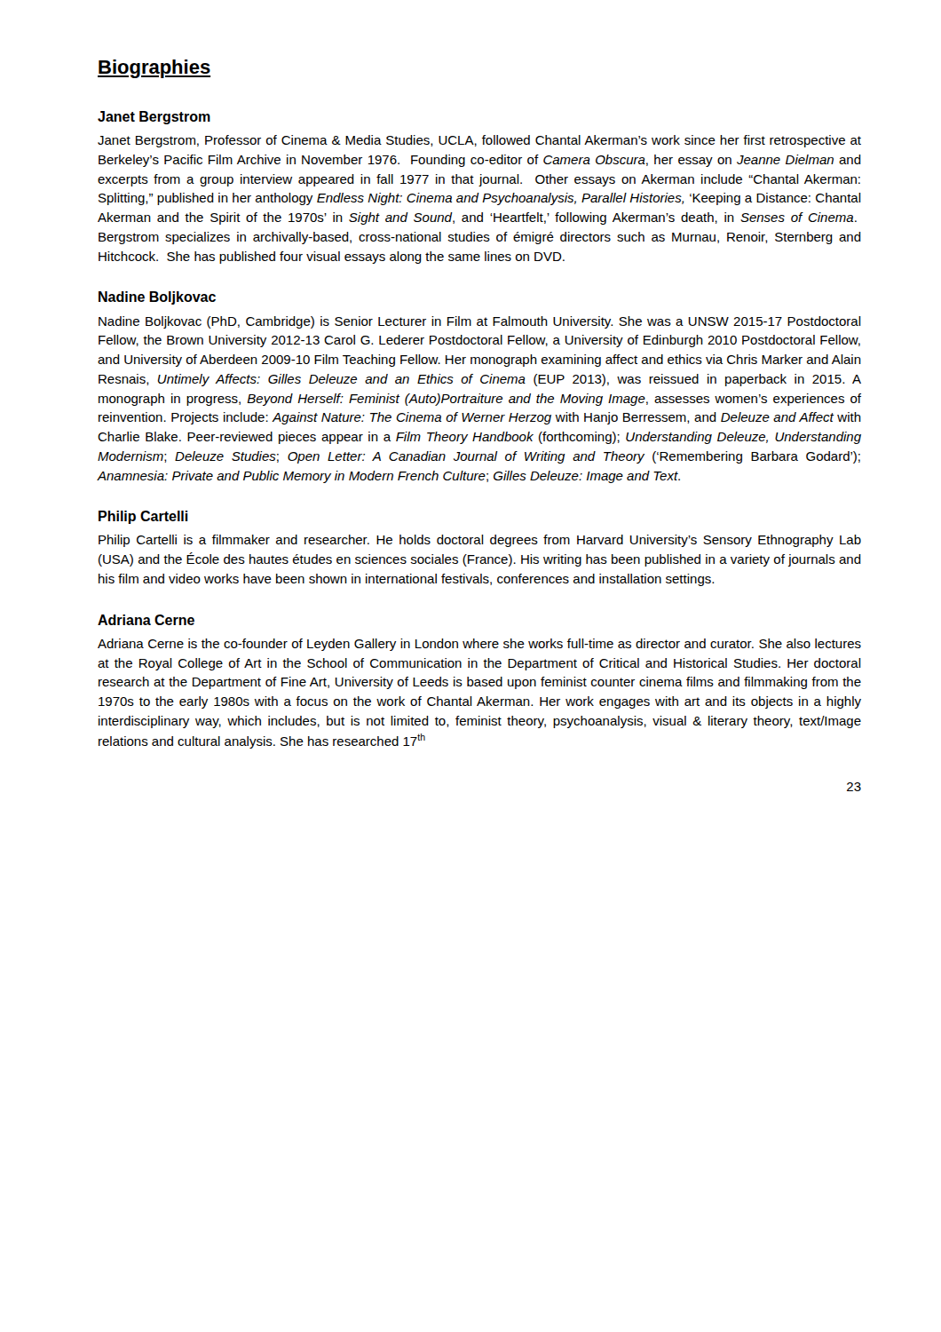Biographies
Janet Bergstrom
Janet Bergstrom, Professor of Cinema & Media Studies, UCLA, followed Chantal Akerman’s work since her first retrospective at Berkeley’s Pacific Film Archive in November 1976. Founding co-editor of Camera Obscura, her essay on Jeanne Dielman and excerpts from a group interview appeared in fall 1977 in that journal. Other essays on Akerman include “Chantal Akerman: Splitting,” published in her anthology Endless Night: Cinema and Psychoanalysis, Parallel Histories, ‘Keeping a Distance: Chantal Akerman and the Spirit of the 1970s’ in Sight and Sound, and ‘Heartfelt,’ following Akerman’s death, in Senses of Cinema. Bergstrom specializes in archivally-based, cross-national studies of émigré directors such as Murnau, Renoir, Sternberg and Hitchcock. She has published four visual essays along the same lines on DVD.
Nadine Boljkovac
Nadine Boljkovac (PhD, Cambridge) is Senior Lecturer in Film at Falmouth University. She was a UNSW 2015-17 Postdoctoral Fellow, the Brown University 2012-13 Carol G. Lederer Postdoctoral Fellow, a University of Edinburgh 2010 Postdoctoral Fellow, and University of Aberdeen 2009-10 Film Teaching Fellow. Her monograph examining affect and ethics via Chris Marker and Alain Resnais, Untimely Affects: Gilles Deleuze and an Ethics of Cinema (EUP 2013), was reissued in paperback in 2015. A monograph in progress, Beyond Herself: Feminist (Auto)Portraiture and the Moving Image, assesses women’s experiences of reinvention. Projects include: Against Nature: The Cinema of Werner Herzog with Hanjo Berressem, and Deleuze and Affect with Charlie Blake. Peer-reviewed pieces appear in a Film Theory Handbook (forthcoming); Understanding Deleuze, Understanding Modernism; Deleuze Studies; Open Letter: A Canadian Journal of Writing and Theory (‘Remembering Barbara Godard’); Anamnesia: Private and Public Memory in Modern French Culture; Gilles Deleuze: Image and Text.
Philip Cartelli
Philip Cartelli is a filmmaker and researcher. He holds doctoral degrees from Harvard University’s Sensory Ethnography Lab (USA) and the École des hautes études en sciences sociales (France). His writing has been published in a variety of journals and his film and video works have been shown in international festivals, conferences and installation settings.
Adriana Cerne
Adriana Cerne is the co-founder of Leyden Gallery in London where she works full-time as director and curator. She also lectures at the Royal College of Art in the School of Communication in the Department of Critical and Historical Studies. Her doctoral research at the Department of Fine Art, University of Leeds is based upon feminist counter cinema films and filmmaking from the 1970s to the early 1980s with a focus on the work of Chantal Akerman. Her work engages with art and its objects in a highly interdisciplinary way, which includes, but is not limited to, feminist theory, psychoanalysis, visual & literary theory, text/Image relations and cultural analysis. She has researched 17th
23